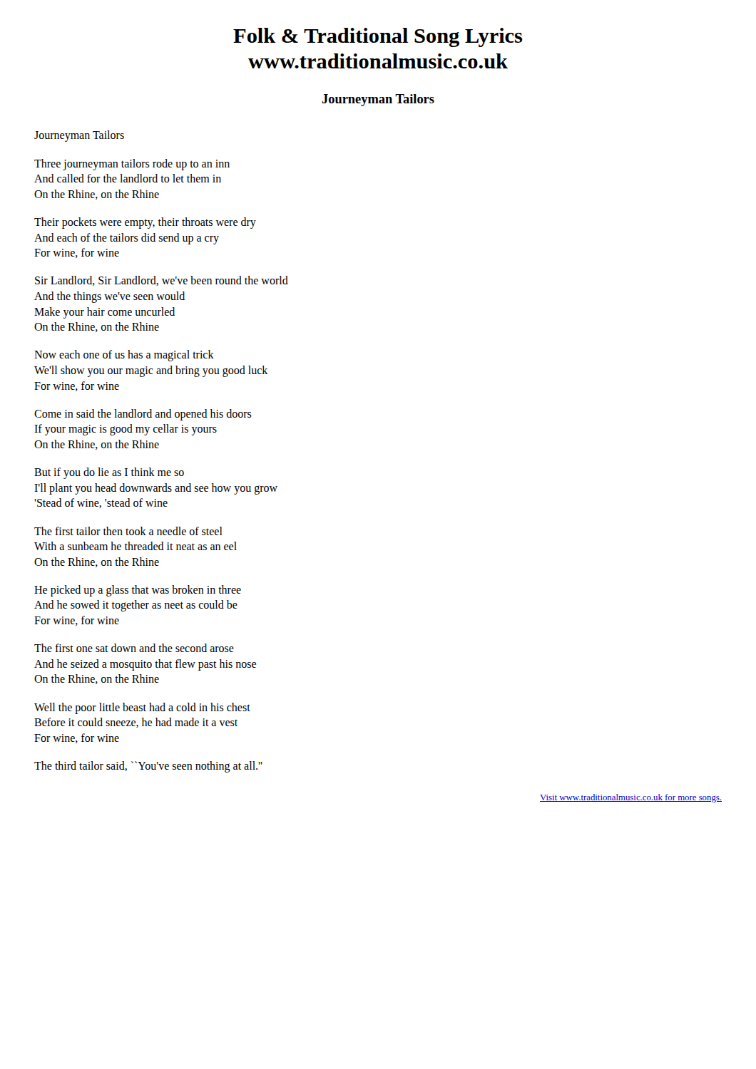Folk & Traditional Song Lyrics
www.traditionalmusic.co.uk
Journeyman Tailors
Journeyman Tailors
Three journeyman tailors rode up to an inn
And called for the landlord to let them in
On the Rhine, on the Rhine
Their pockets were empty, their throats were dry
And each of the tailors did send up a cry
For wine, for wine
Sir Landlord, Sir Landlord, we've been round the world
And the things we've seen would
Make your hair come uncurled
On the Rhine, on the Rhine
Now each one of us has a magical trick
We'll show you our magic and bring you good luck
For wine, for wine
Come in said the landlord and opened his doors
If your magic is good my cellar is yours
On the Rhine, on the Rhine
But if you do lie as I think me so
I'll plant you head downwards and see how you grow
'Stead of wine, 'stead of wine
The first tailor then took a needle of steel
With a sunbeam he threaded it neat as an eel
On the Rhine, on the Rhine
He picked up a glass that was broken in three
And he sowed it together as neet as could be
For wine, for wine
The first one sat down and the second arose
And he seized a mosquito that flew past his nose
On the Rhine, on the Rhine
Well the poor little beast had a cold in his chest
Before it could sneeze, he had made it a vest
For wine, for wine
The third tailor said, ``You've seen nothing at all.''
Visit www.traditionalmusic.co.uk for more songs.